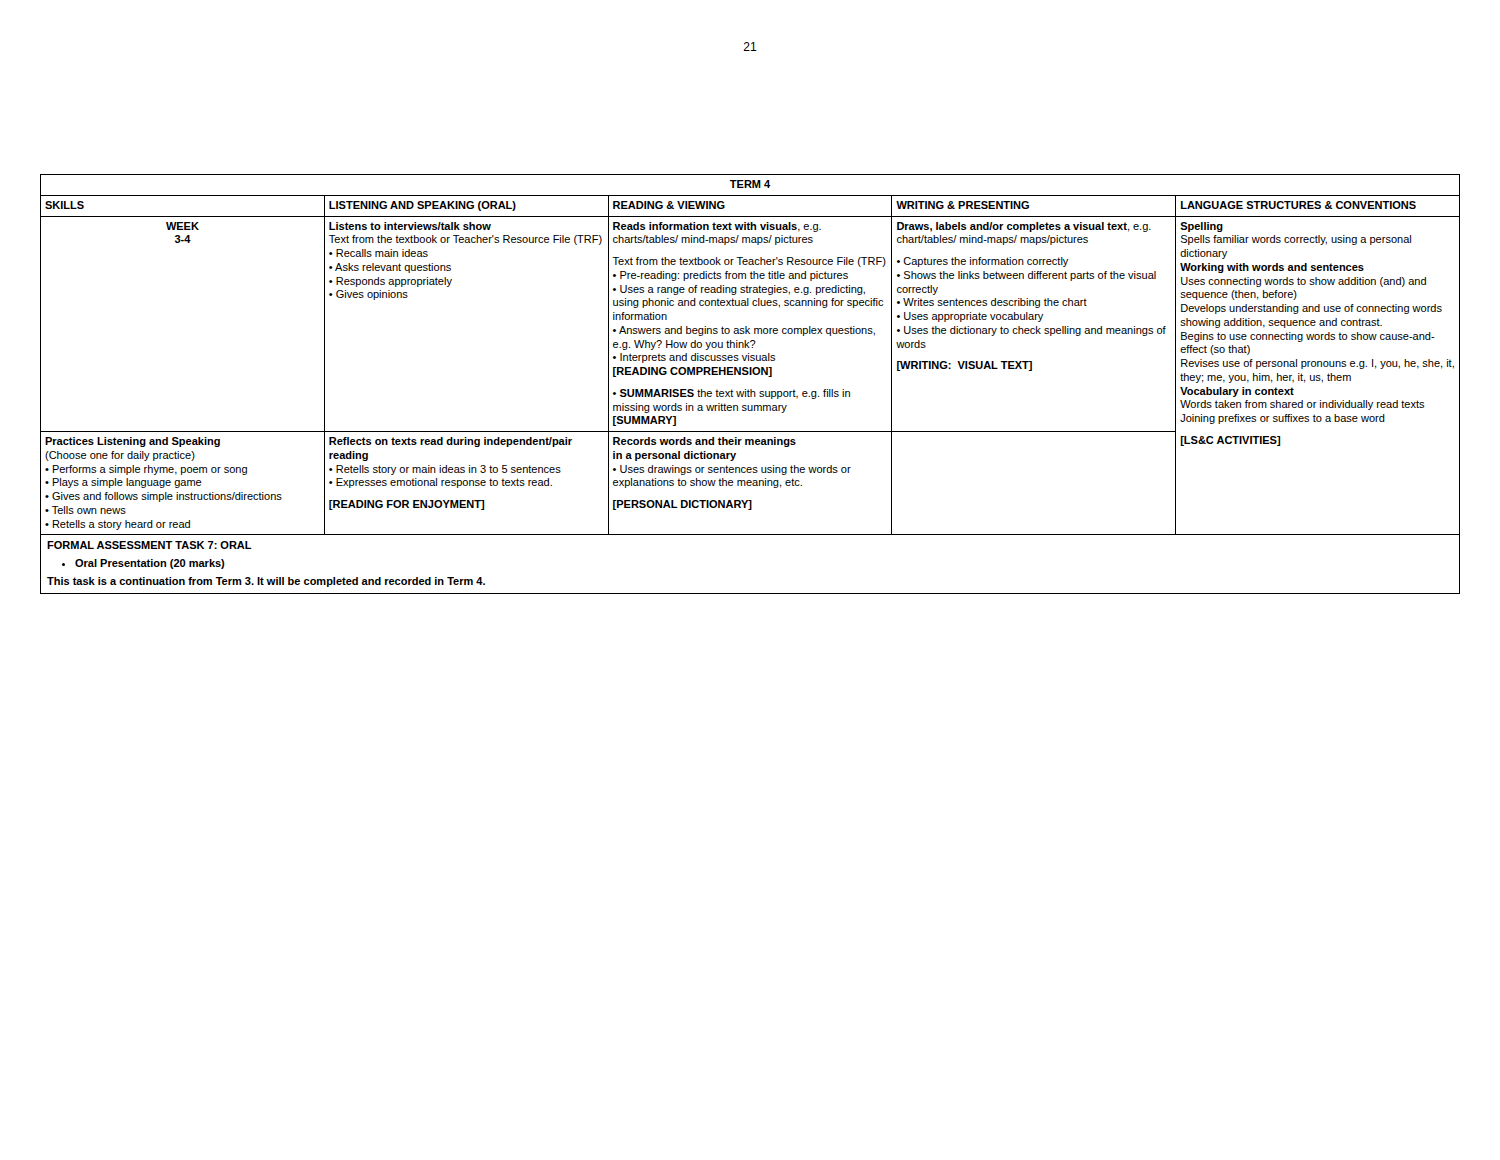21
| TERM 4 |
| SKILLS | LISTENING AND SPEAKING (ORAL) | READING & VIEWING | WRITING & PRESENTING | LANGUAGE STRUCTURES & CONVENTIONS |
| WEEK 3-4 | Listens to interviews/talk show Text from the textbook or Teacher's Resource File (TRF) • Recalls main ideas • Asks relevant questions • Responds appropriately • Gives opinions | Reads information text with visuals , e.g. charts/tables/ mind-maps/ maps/ pictures Text from the textbook or Teacher's Resource File (TRF) • Pre-reading: predicts from the title and pictures • Uses a range of reading strategies, e.g. predicting, using phonic and contextual clues, scanning for specific information • Answers and begins to ask more complex questions, e.g. Why? How do you think? • Interprets and discusses visuals [READING COMPREHENSION] • SUMMARISES the text with support, e.g. fills in missing words in a written summary [SUMMARY] | Draws, labels and/or completes a visual text , e.g. chart/tables/ mind-maps/ maps/pictures • Captures the information correctly • Shows the links between different parts of the visual correctly • Writes sentences describing the chart • Uses appropriate vocabulary • Uses the dictionary to check spelling and meanings of words [WRITING: VISUAL TEXT] | Spelling Spells familiar words correctly, using a personal dictionary Working with words and sentences Uses connecting words to show addition (and) and sequence (then, before) Develops understanding and use of connecting words showing addition, sequence and contrast. Begins to use connecting words to show cause-and-effect (so that) Revises use of personal pronouns e.g. I, you, he, she, it, they; me, you, him, her, it, us, them Vocabulary in context Words taken from shared or individually read texts Joining prefixes or suffixes to a base word [LS&C ACTIVITIES] |
| Practices Listening and Speaking (Choose one for daily practice) • Performs a simple rhyme, poem or song • Plays a simple language game • Gives and follows simple instructions/directions • Tells own news • Retells a story heard or read | Reflects on texts read during independent/pair reading • Retells story or main ideas in 3 to 5 sentences • Expresses emotional response to texts read. [READING FOR ENJOYMENT] | Records words and their meanings in a personal dictionary • Uses drawings or sentences using the words or explanations to show the meaning, etc. [PERSONAL DICTIONARY] |
| FORMAL ASSESSMENT TASK 7: ORAL Oral Presentation (20 marks) This task is a continuation from Term 3. It will be completed and recorded in Term 4. |